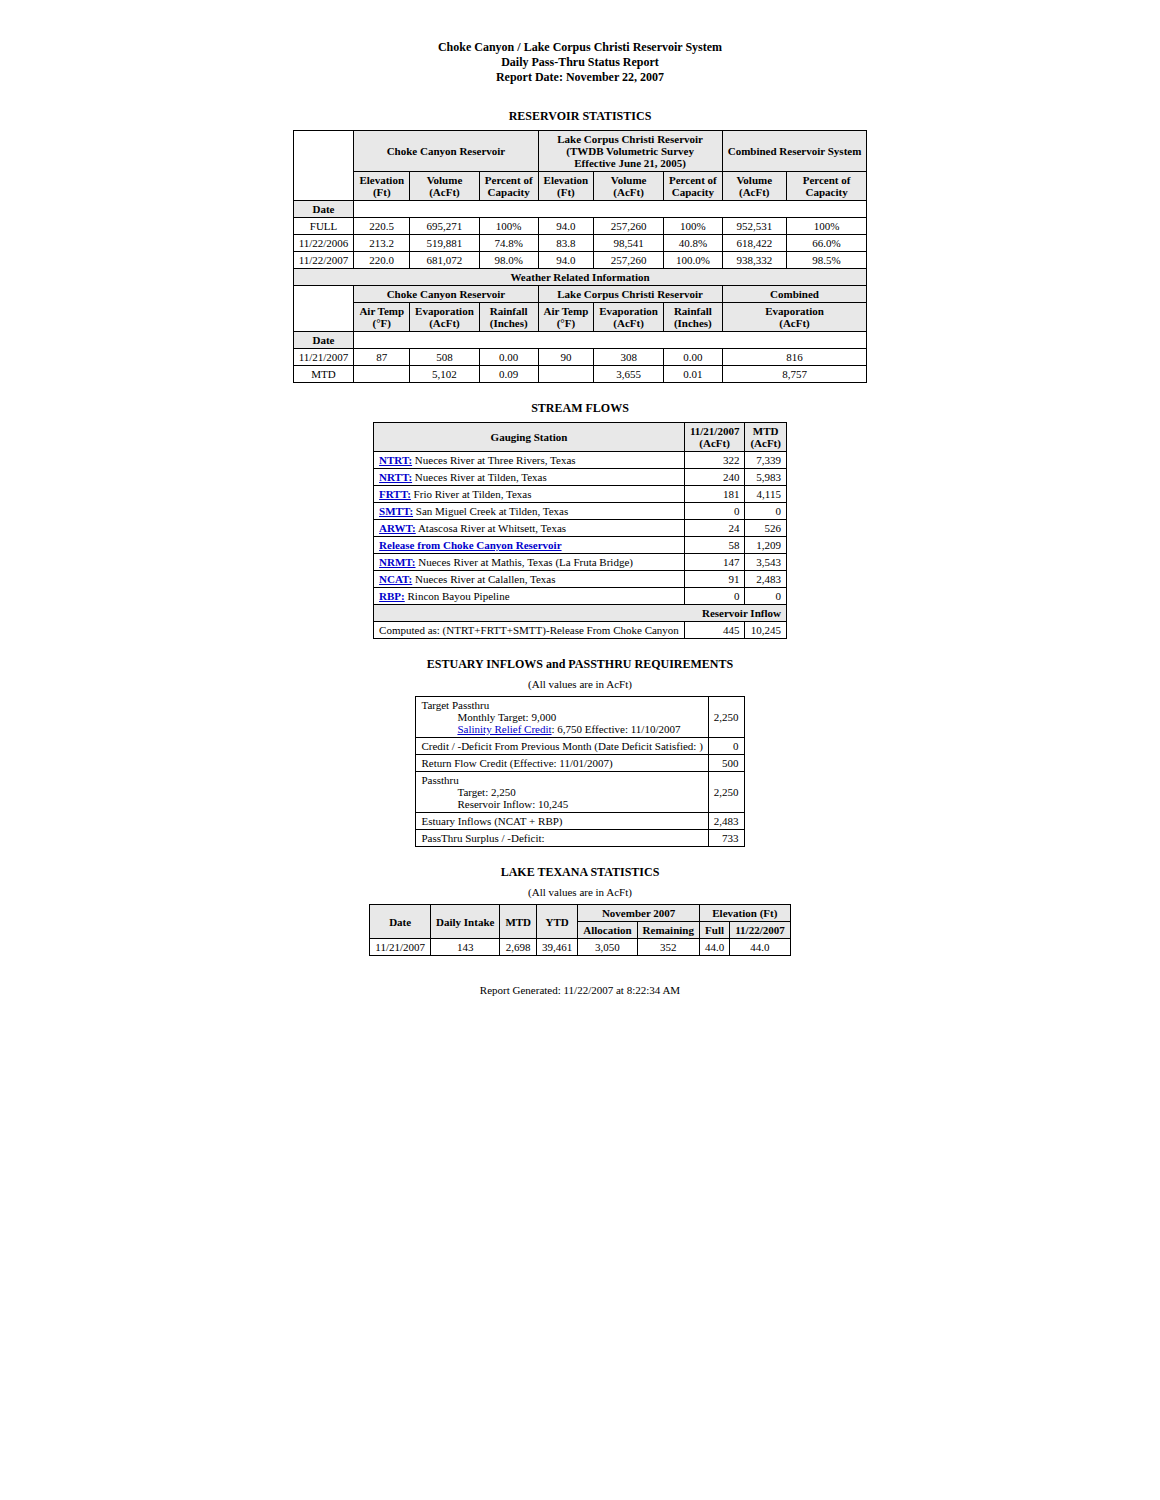Choke Canyon / Lake Corpus Christi Reservoir System
Daily Pass-Thru Status Report
Report Date: November 22, 2007
RESERVOIR STATISTICS
| | Choke Canyon Reservoir | Lake Corpus Christi Reservoir (TWDB Volumetric Survey Effective June 21, 2005) | Combined Reservoir System |
| --- | --- | --- | --- |
| Elevation (Ft) | Volume (AcFt) | Percent of Capacity | Elevation (Ft) | Volume (AcFt) | Percent of Capacity | Volume (AcFt) | Percent of Capacity |
| Date | |
| FULL | 220.5 | 695,271 | 100% | 94.0 | 257,260 | 100% | 952,531 | 100% |
| 11/22/2006 | 213.2 | 519,881 | 74.8% | 83.8 | 98,541 | 40.8% | 618,422 | 66.0% |
| 11/22/2007 | 220.0 | 681,072 | 98.0% | 94.0 | 257,260 | 100.0% | 938,332 | 98.5% |
| Weather Related Information |
| | Choke Canyon Reservoir | Lake Corpus Christi Reservoir | Combined |
| Air Temp (°F) | Evaporation (AcFt) | Rainfall (Inches) | Air Temp (°F) | Evaporation (AcFt) | Rainfall (Inches) | Evaporation (AcFt) |
| Date | |
| 11/21/2007 | 87 | 508 | 0.00 | 90 | 308 | 0.00 | 816 |
| MTD | | 5,102 | 0.09 | | 3,655 | 0.01 | 8,757 |
STREAM FLOWS
| Gauging Station | 11/21/2007 (AcFt) | MTD (AcFt) |
| --- | --- | --- |
| NTRT: Nueces River at Three Rivers, Texas | 322 | 7,339 |
| NRTT: Nueces River at Tilden, Texas | 240 | 5,983 |
| FRTT: Frio River at Tilden, Texas | 181 | 4,115 |
| SMTT: San Miguel Creek at Tilden, Texas | 0 | 0 |
| ARWT: Atascosa River at Whitsett, Texas | 24 | 526 |
| Release from Choke Canyon Reservoir | 58 | 1,209 |
| NRMT: Nueces River at Mathis, Texas (La Fruta Bridge) | 147 | 3,543 |
| NCAT: Nueces River at Calallen, Texas | 91 | 2,483 |
| RBP: Rincon Bayou Pipeline | 0 | 0 |
| Reservoir Inflow |
| Computed as: (NTRT+FRTT+SMTT)-Release From Choke Canyon | 445 | 10,245 |
ESTUARY INFLOWS and PASSTHRU REQUIREMENTS
(All values are in AcFt)
| Target Passthru Monthly Target: 9,000 Salinity Relief Credit : 6,750 Effective: 11/10/2007 | 2,250 |
| Credit / -Deficit From Previous Month (Date Deficit Satisfied: ) | 0 |
| Return Flow Credit (Effective: 11/01/2007) | 500 |
| Passthru Target: 2,250 Reservoir Inflow: 10,245 | 2,250 |
| Estuary Inflows (NCAT + RBP) | 2,483 |
| PassThru Surplus / -Deficit: | 733 |
LAKE TEXANA STATISTICS
(All values are in AcFt)
| Date | Daily Intake | MTD | YTD | November 2007 | Elevation (Ft) |
| --- | --- | --- | --- | --- | --- |
| Allocation | Remaining | Full | 11/22/2007 |
| 11/21/2007 | 143 | 2,698 | 39,461 | 3,050 | 352 | 44.0 | 44.0 |
Report Generated: 11/22/2007 at 8:22:34 AM